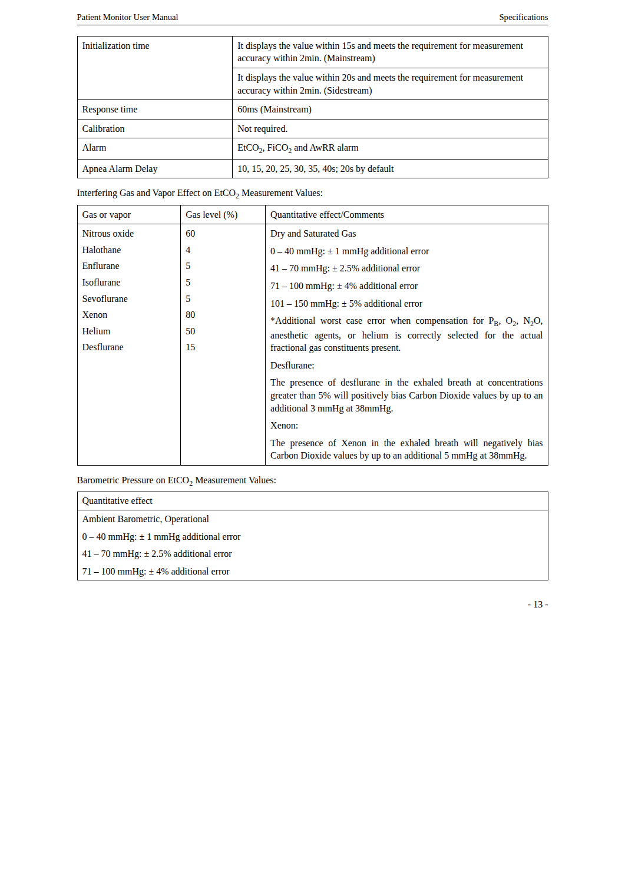Patient Monitor User Manual Specifications
| Initialization time | It displays the value within 15s and meets the requirement for measurement accuracy within 2min. (Mainstream) |
| It displays the value within 20s and meets the requirement for measurement accuracy within 2min. (Sidestream) |
| Response time | 60ms (Mainstream) |
| Calibration | Not required. |
| Alarm | EtCO 2 , FiCO 2 and AwRR alarm |
| Apnea Alarm Delay | 10, 15, 20, 25, 30, 35, 40s; 20s by default |
Interfering Gas and Vapor Effect on EtCO2 Measurement Values:
| Gas or vapor | Gas level (%) | Quantitative effect/Comments |
| --- | --- | --- |
| Nitrous oxide Halothane Enflurane Isoflurane Sevoflurane Xenon Helium Desflurane | 60 4 5 5 5 80 50 15 | Dry and Saturated Gas 0 – 40 mmHg: ± 1 mmHg additional error 41 – 70 mmHg: ± 2.5% additional error 71 – 100 mmHg: ± 4% additional error 101 – 150 mmHg: ± 5% additional error *Additional worst case error when compensation for P B , O 2 , N 2 O, anesthetic agents, or helium is correctly selected for the actual fractional gas constituents present. Desflurane: The presence of desflurane in the exhaled breath at concentrations greater than 5% will positively bias Carbon Dioxide values by up to an additional 3 mmHg at 38mmHg. Xenon: The presence of Xenon in the exhaled breath will negatively bias Carbon Dioxide values by up to an additional 5 mmHg at 38mmHg. |
Barometric Pressure on EtCO2 Measurement Values:
| Quantitative effect |
| Ambient Barometric, Operational |
| 0 – 40 mmHg: ± 1 mmHg additional error |
| 41 – 70 mmHg: ± 2.5% additional error |
| 71 – 100 mmHg: ± 4% additional error |
- 13 -